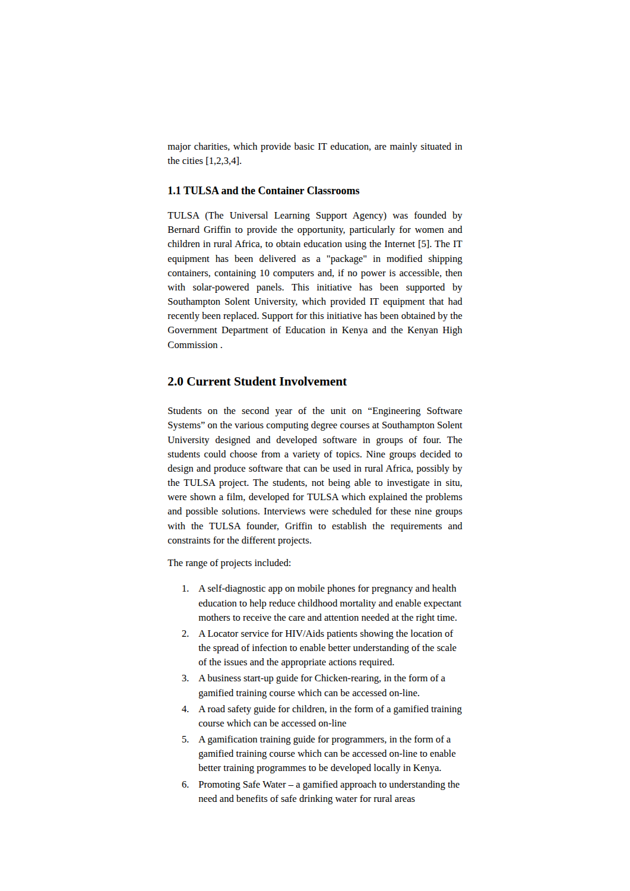major charities, which provide basic IT education, are mainly situated in the cities [1,2,3,4].
1.1 TULSA and the Container Classrooms
TULSA (The Universal Learning Support Agency) was founded by Bernard Griffin to provide the opportunity, particularly for women and children in rural Africa, to obtain education using the Internet [5]. The IT equipment has been delivered as a "package" in modified shipping containers, containing 10 computers and, if no power is accessible, then with solar-powered panels. This initiative has been supported by Southampton Solent University, which provided IT equipment that had recently been replaced. Support for this initiative has been obtained by the Government Department of Education in Kenya and the Kenyan High Commission .
2.0 Current Student Involvement
Students on the second year of the unit on “Engineering Software Systems” on the various computing degree courses at Southampton Solent University designed and developed software in groups of four. The students could choose from a variety of topics. Nine groups decided to design and produce software that can be used in rural Africa, possibly by the TULSA project. The students, not being able to investigate in situ, were shown a film, developed for TULSA which explained the problems and possible solutions. Interviews were scheduled for these nine groups with the TULSA founder, Griffin to establish the requirements and constraints for the different projects.
The range of projects included:
A self-diagnostic app on mobile phones for pregnancy and health education to help reduce childhood mortality and enable expectant mothers to receive the care and attention needed at the right time.
A Locator service for HIV/Aids patients showing the location of the spread of infection to enable better understanding of the scale of the issues and the appropriate actions required.
A business start-up guide for Chicken-rearing, in the form of a gamified training course which can be accessed on-line.
A road safety guide for children, in the form of a gamified training course which can be accessed on-line
A gamification training guide for programmers, in the form of a gamified training course which can be accessed on-line to enable better training programmes to be developed locally in Kenya.
Promoting Safe Water – a gamified approach to understanding the need and benefits of safe drinking water for rural areas